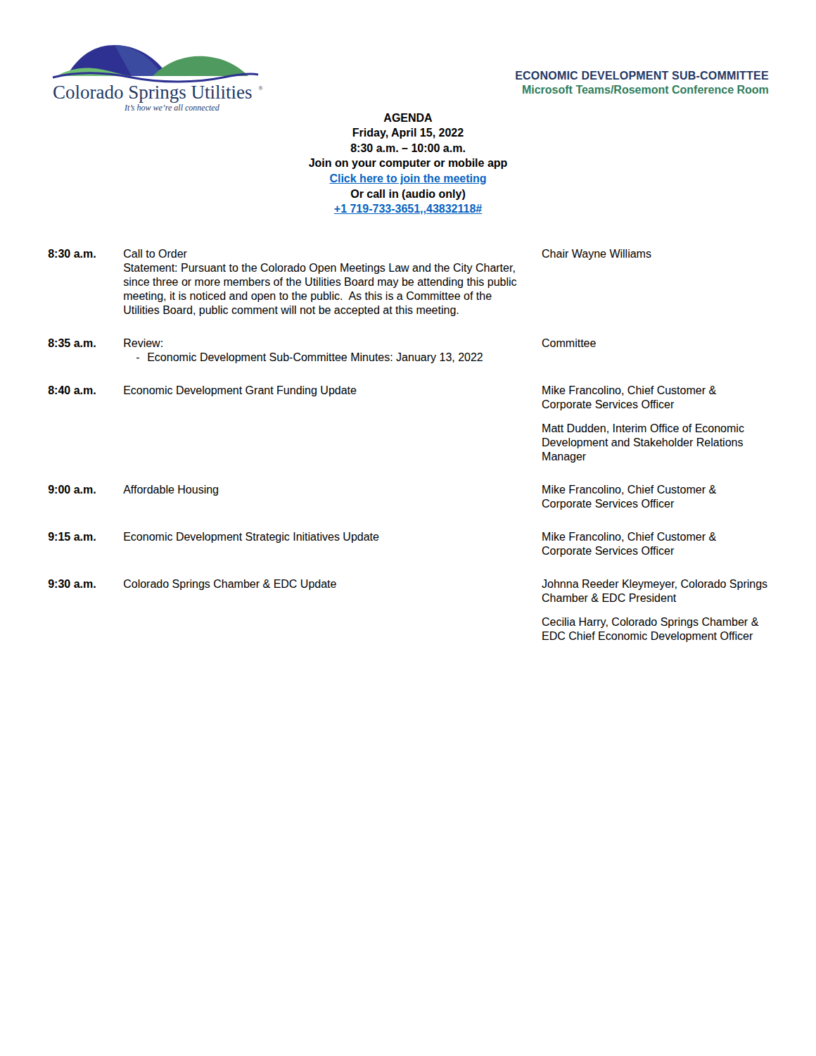Colorado Springs Utilities ® It’s how we’re all connected
ECONOMIC DEVELOPMENT SUB-COMMITTEE
Microsoft Teams/Rosemont Conference Room
AGENDA
Friday, April 15, 2022
8:30 a.m. – 10:00 a.m.
Join on your computer or mobile app
Click here to join the meeting
Or call in (audio only)
+1 719-733-3651,,43832118#
| 8:30 a.m. | Call to Order Statement: Pursuant to the Colorado Open Meetings Law and the City Charter, since three or more members of the Utilities Board may be attending this public meeting, it is noticed and open to the public. As this is a Committee of the Utilities Board, public comment will not be accepted at this meeting. | Chair Wayne Williams |
| 8:35 a.m. | Review: Economic Development Sub-Committee Minutes: January 13, 2022 | Committee |
| 8:40 a.m. | Economic Development Grant Funding Update | Mike Francolino, Chief Customer & Corporate Services Officer Matt Dudden, Interim Office of Economic Development and Stakeholder Relations Manager |
| 9:00 a.m. | Affordable Housing | Mike Francolino, Chief Customer & Corporate Services Officer |
| 9:15 a.m. | Economic Development Strategic Initiatives Update | Mike Francolino, Chief Customer & Corporate Services Officer |
| 9:30 a.m. | Colorado Springs Chamber & EDC Update | Johnna Reeder Kleymeyer, Colorado Springs Chamber & EDC President Cecilia Harry, Colorado Springs Chamber & EDC Chief Economic Development Officer |